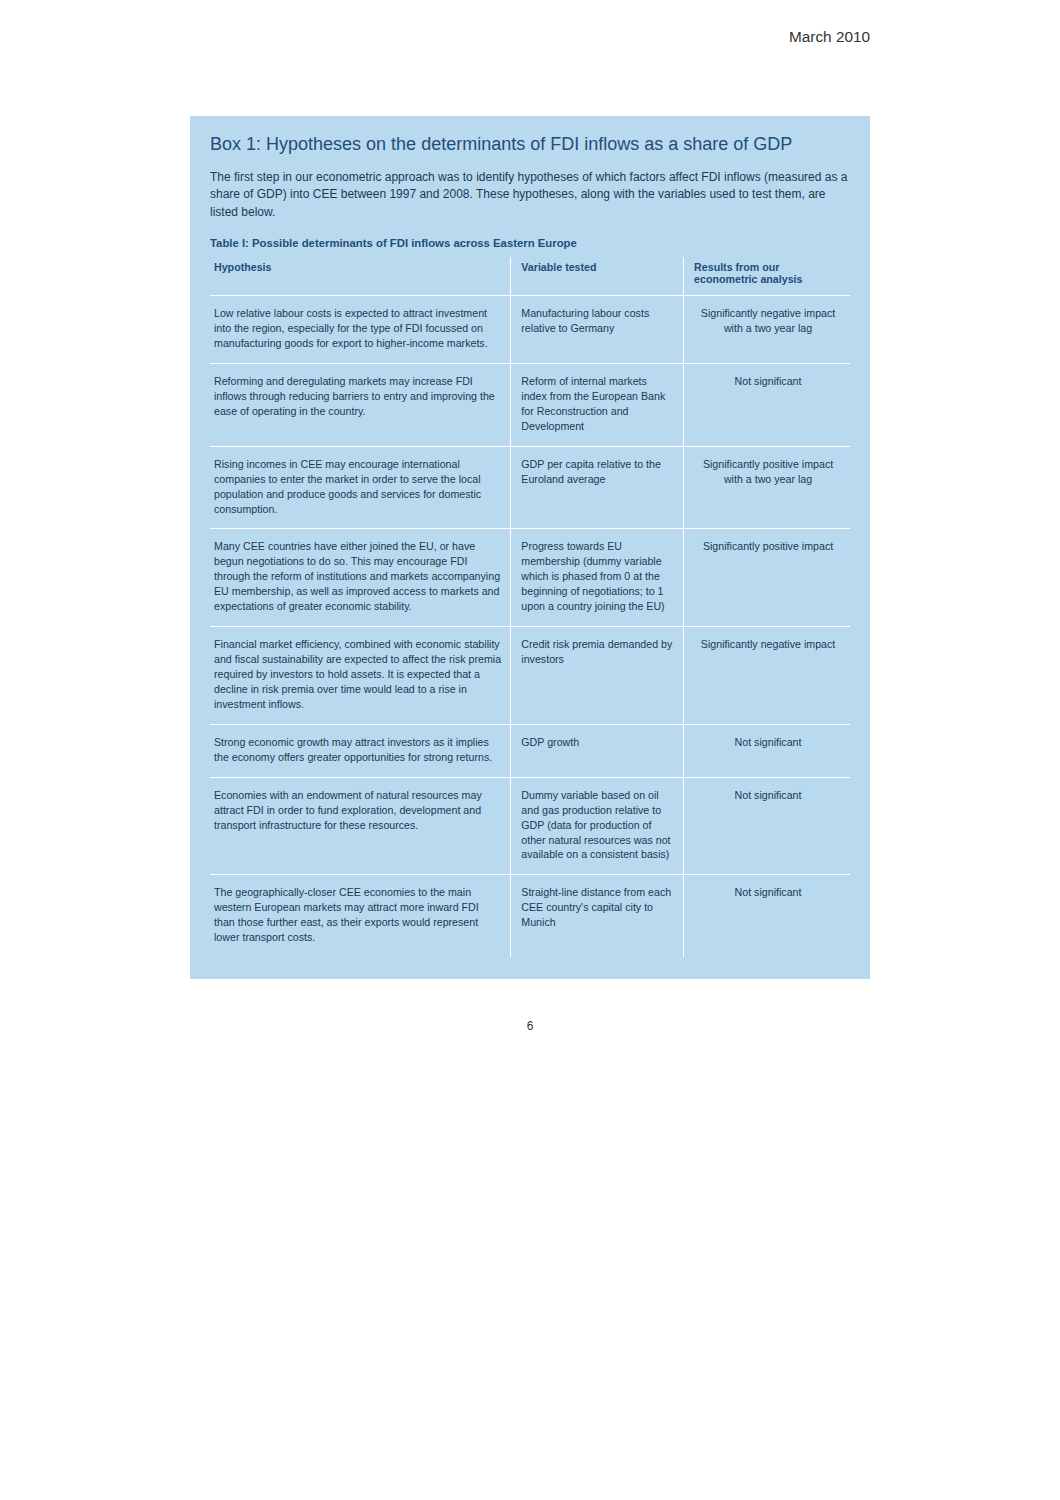March 2010
Box 1: Hypotheses on the determinants of FDI inflows as a share of GDP
The first step in our econometric approach was to identify hypotheses of which factors affect FDI inflows (measured as a share of GDP) into CEE between 1997 and 2008. These hypotheses, along with the variables used to test them, are listed below.
Table I: Possible determinants of FDI inflows across Eastern Europe
| Hypothesis | Variable tested | Results from our econometric analysis |
| --- | --- | --- |
| Low relative labour costs is expected to attract investment into the region, especially for the type of FDI focussed on manufacturing goods for export to higher-income markets. | Manufacturing labour costs relative to Germany | Significantly negative impact with a two year lag |
| Reforming and deregulating markets may increase FDI inflows through reducing barriers to entry and improving the ease of operating in the country. | Reform of internal markets index from the European Bank for Reconstruction and Development | Not significant |
| Rising incomes in CEE may encourage international companies to enter the market in order to serve the local population and produce goods and services for domestic consumption. | GDP per capita relative to the Euroland average | Significantly positive impact with a two year lag |
| Many CEE countries have either joined the EU, or have begun negotiations to do so. This may encourage FDI through the reform of institutions and markets accompanying EU membership, as well as improved access to markets and expectations of greater economic stability. | Progress towards EU membership (dummy variable which is phased from 0 at the beginning of negotiations; to 1 upon a country joining the EU) | Significantly positive impact |
| Financial market efficiency, combined with economic stability and fiscal sustainability are expected to affect the risk premia required by investors to hold assets. It is expected that a decline in risk premia over time would lead to a rise in investment inflows. | Credit risk premia demanded by investors | Significantly negative impact |
| Strong economic growth may attract investors as it implies the economy offers greater opportunities for strong returns. | GDP growth | Not significant |
| Economies with an endowment of natural resources may attract FDI in order to fund exploration, development and transport infrastructure for these resources. | Dummy variable based on oil and gas production relative to GDP (data for production of other natural resources was not available on a consistent basis) | Not significant |
| The geographically-closer CEE economies to the main western European markets may attract more inward FDI than those further east, as their exports would represent lower transport costs. | Straight-line distance from each CEE country's capital city to Munich | Not significant |
6